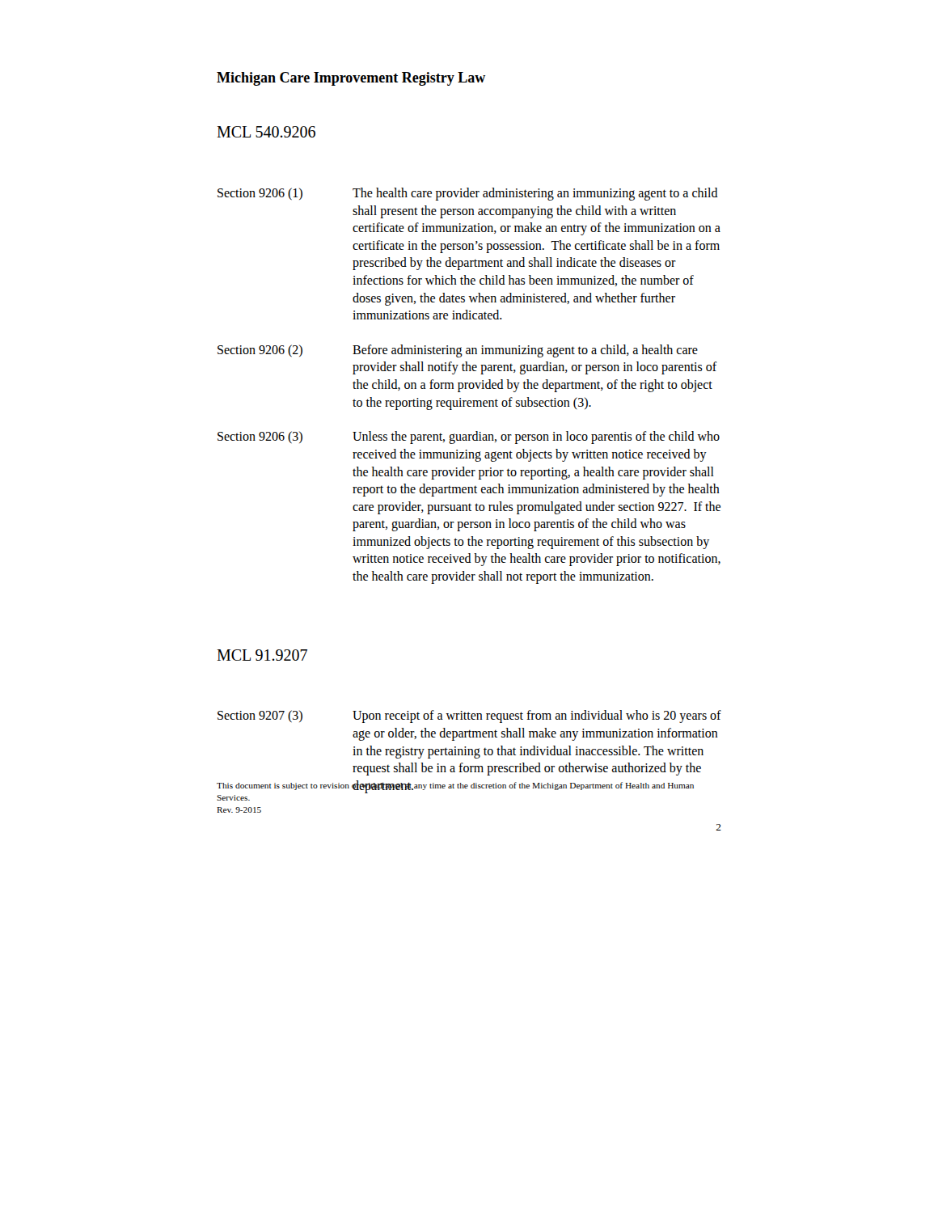Michigan Care Improvement Registry Law
MCL 540.9206
| Section 9206 (1) | The health care provider administering an immunizing agent to a child shall present the person accompanying the child with a written certificate of immunization, or make an entry of the immunization on a certificate in the person’s possession. The certificate shall be in a form prescribed by the department and shall indicate the diseases or infections for which the child has been immunized, the number of doses given, the dates when administered, and whether further immunizations are indicated. |
| Section 9206 (2) | Before administering an immunizing agent to a child, a health care provider shall notify the parent, guardian, or person in loco parentis of the child, on a form provided by the department, of the right to object to the reporting requirement of subsection (3). |
| Section 9206 (3) | Unless the parent, guardian, or person in loco parentis of the child who received the immunizing agent objects by written notice received by the health care provider prior to reporting, a health care provider shall report to the department each immunization administered by the health care provider, pursuant to rules promulgated under section 9227. If the parent, guardian, or person in loco parentis of the child who was immunized objects to the reporting requirement of this subsection by written notice received by the health care provider prior to notification, the health care provider shall not report the immunization. |
MCL 91.9207
| Section 9207 (3) | Upon receipt of a written request from an individual who is 20 years of age or older, the department shall make any immunization information in the registry pertaining to that individual inaccessible. The written request shall be in a form prescribed or otherwise authorized by the department. |
This document is subject to revision or withdrawal at any time at the discretion of the Michigan Department of Health and Human Services.
Rev. 9-2015
2